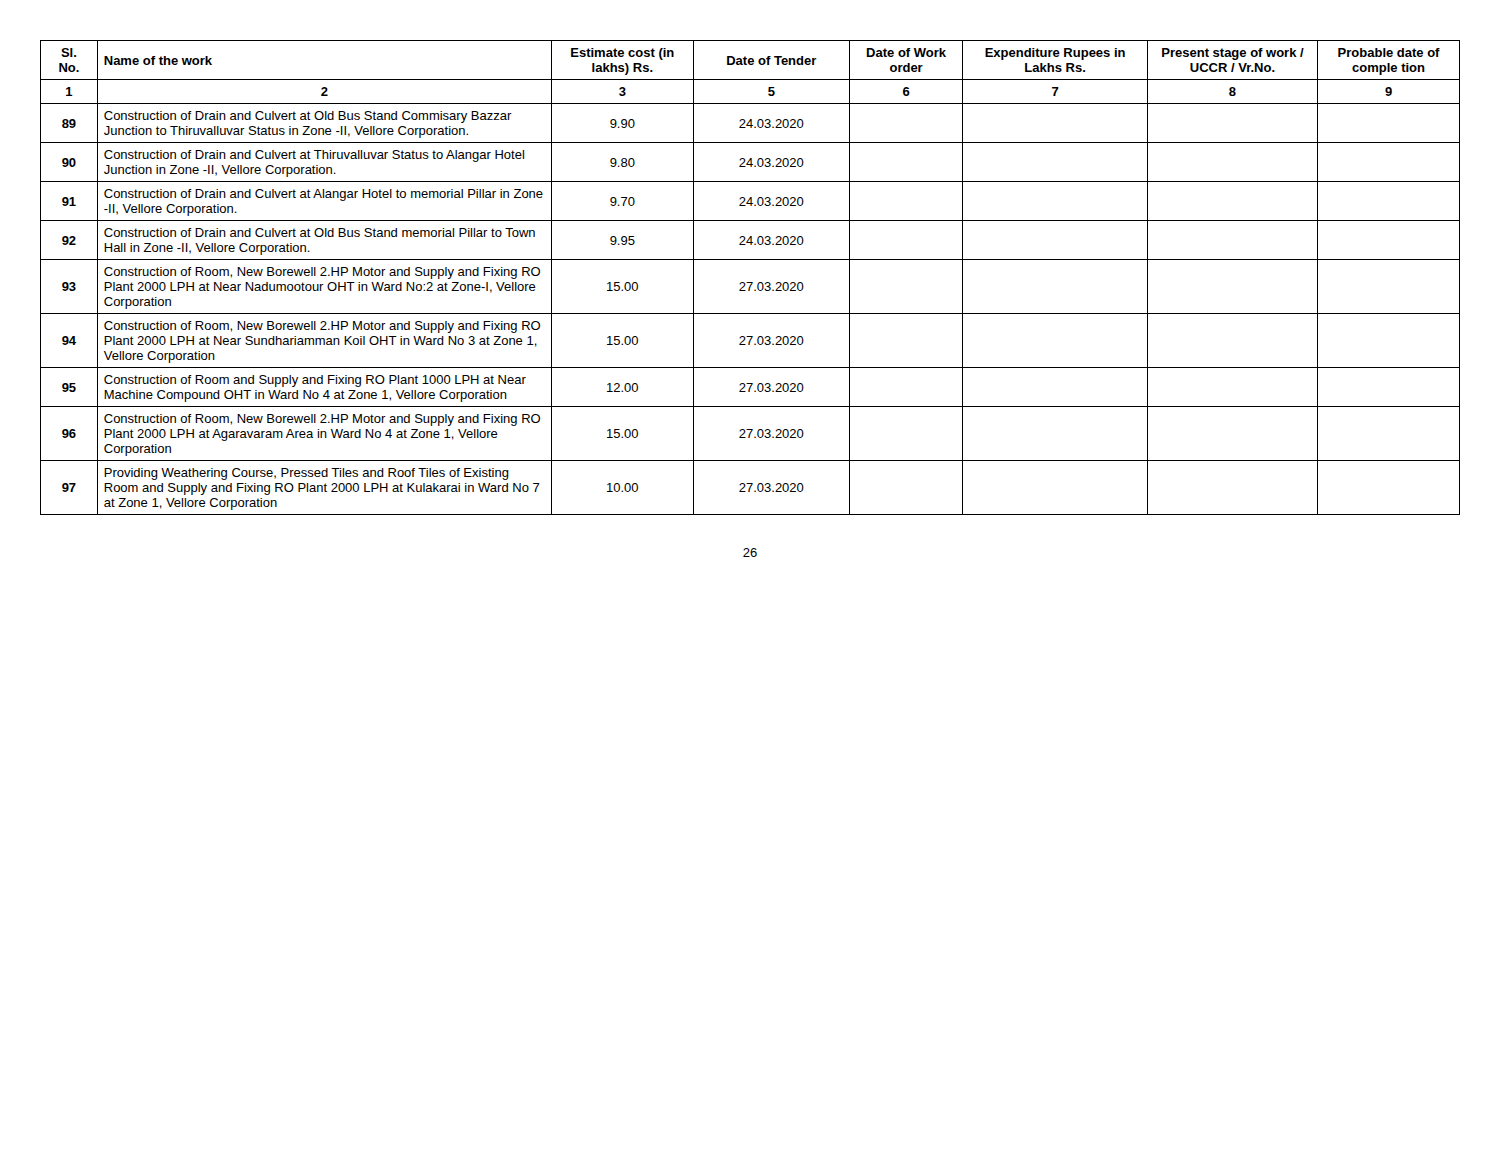| Sl. No. | Name of the work | Estimate cost (in lakhs) Rs. | Date of Tender | Date of Work order | Expenditure Rupees in Lakhs Rs. | Present stage of work / UCCR / Vr.No. | Probable date of comple tion |
| --- | --- | --- | --- | --- | --- | --- | --- |
| 1 | 2 | 3 | 5 | 6 | 7 | 8 | 9 |
| 89 | Construction of Drain and Culvert at Old Bus Stand Commisary Bazzar Junction to Thiruvalluvar Status in Zone -II, Vellore Corporation. | 9.90 | 24.03.2020 | | | | |
| 90 | Construction of Drain and Culvert at Thiruvalluvar Status to Alangar Hotel Junction in Zone -II, Vellore Corporation. | 9.80 | 24.03.2020 | | | | |
| 91 | Construction of Drain and Culvert at Alangar Hotel to memorial Pillar in Zone -II, Vellore Corporation. | 9.70 | 24.03.2020 | | | | |
| 92 | Construction of Drain and Culvert at Old Bus Stand memorial Pillar to Town Hall in Zone -II, Vellore Corporation. | 9.95 | 24.03.2020 | | | | |
| 93 | Construction of Room, New Borewell 2.HP Motor and Supply and Fixing RO Plant 2000 LPH at Near Nadumootour OHT in Ward No:2 at Zone-I, Vellore Corporation | 15.00 | 27.03.2020 | | | | |
| 94 | Construction of Room, New Borewell 2.HP Motor and Supply and Fixing RO Plant 2000 LPH at Near Sundhariamman Koil OHT in Ward No 3 at Zone 1, Vellore Corporation | 15.00 | 27.03.2020 | | | | |
| 95 | Construction of Room and Supply and Fixing RO Plant 1000 LPH at Near Machine Compound OHT in Ward No 4 at Zone 1, Vellore Corporation | 12.00 | 27.03.2020 | | | | |
| 96 | Construction of Room, New Borewell 2.HP Motor and Supply and Fixing RO Plant 2000 LPH at Agaravaram Area in Ward No 4 at Zone 1, Vellore Corporation | 15.00 | 27.03.2020 | | | | |
| 97 | Providing Weathering Course, Pressed Tiles and Roof Tiles of Existing Room and Supply and Fixing RO Plant 2000 LPH at Kulakarai in Ward No 7 at Zone 1, Vellore Corporation | 10.00 | 27.03.2020 | | | | |
26